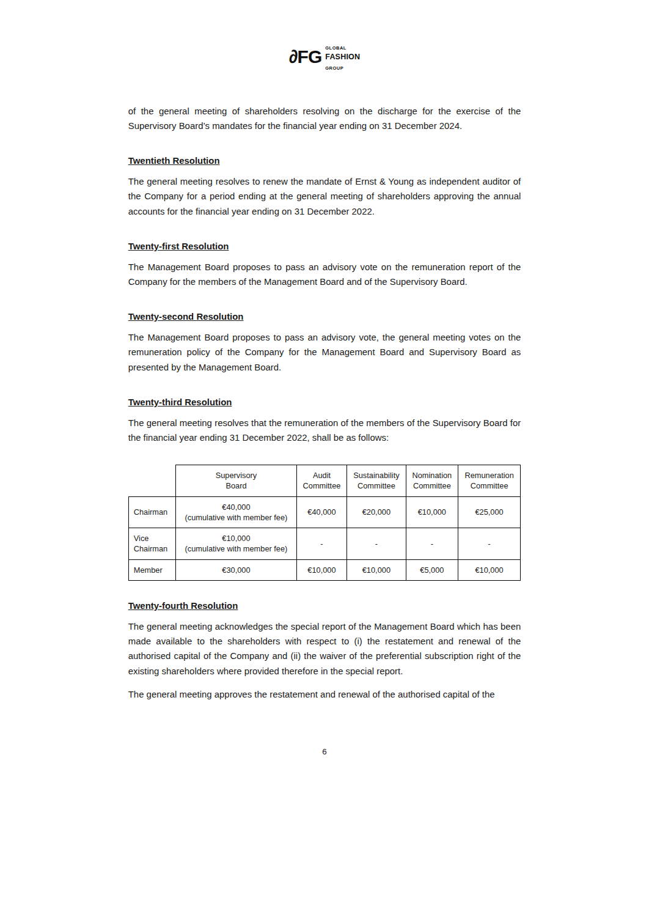∂FG GLOBAL
FASHION
GROUP
of the general meeting of shareholders resolving on the discharge for the exercise of the Supervisory Board’s mandates for the financial year ending on 31 December 2024.
Twentieth Resolution
The general meeting resolves to renew the mandate of Ernst & Young as independent auditor of the Company for a period ending at the general meeting of shareholders approving the annual accounts for the financial year ending on 31 December 2022.
Twenty-first Resolution
The Management Board proposes to pass an advisory vote on the remuneration report of the Company for the members of the Management Board and of the Supervisory Board.
Twenty-second Resolution
The Management Board proposes to pass an advisory vote, the general meeting votes on the remuneration policy of the Company for the Management Board and Supervisory Board as presented by the Management Board.
Twenty-third Resolution
The general meeting resolves that the remuneration of the members of the Supervisory Board for the financial year ending 31 December 2022, shall be as follows:
| | Supervisory Board | Audit Committee | Sustainability Committee | Nomination Committee | Remuneration Committee |
| --- | --- | --- | --- | --- | --- |
| Chairman | €40,000 (cumulative with member fee) | €40,000 | €20,000 | €10,000 | €25,000 |
| Vice Chairman | €10,000 (cumulative with member fee) | - | - | - | - |
| Member | €30,000 | €10,000 | €10,000 | €5,000 | €10,000 |
Twenty-fourth Resolution
The general meeting acknowledges the special report of the Management Board which has been made available to the shareholders with respect to (i) the restatement and renewal of the authorised capital of the Company and (ii) the waiver of the preferential subscription right of the existing shareholders where provided therefore in the special report.
The general meeting approves the restatement and renewal of the authorised capital of the
6